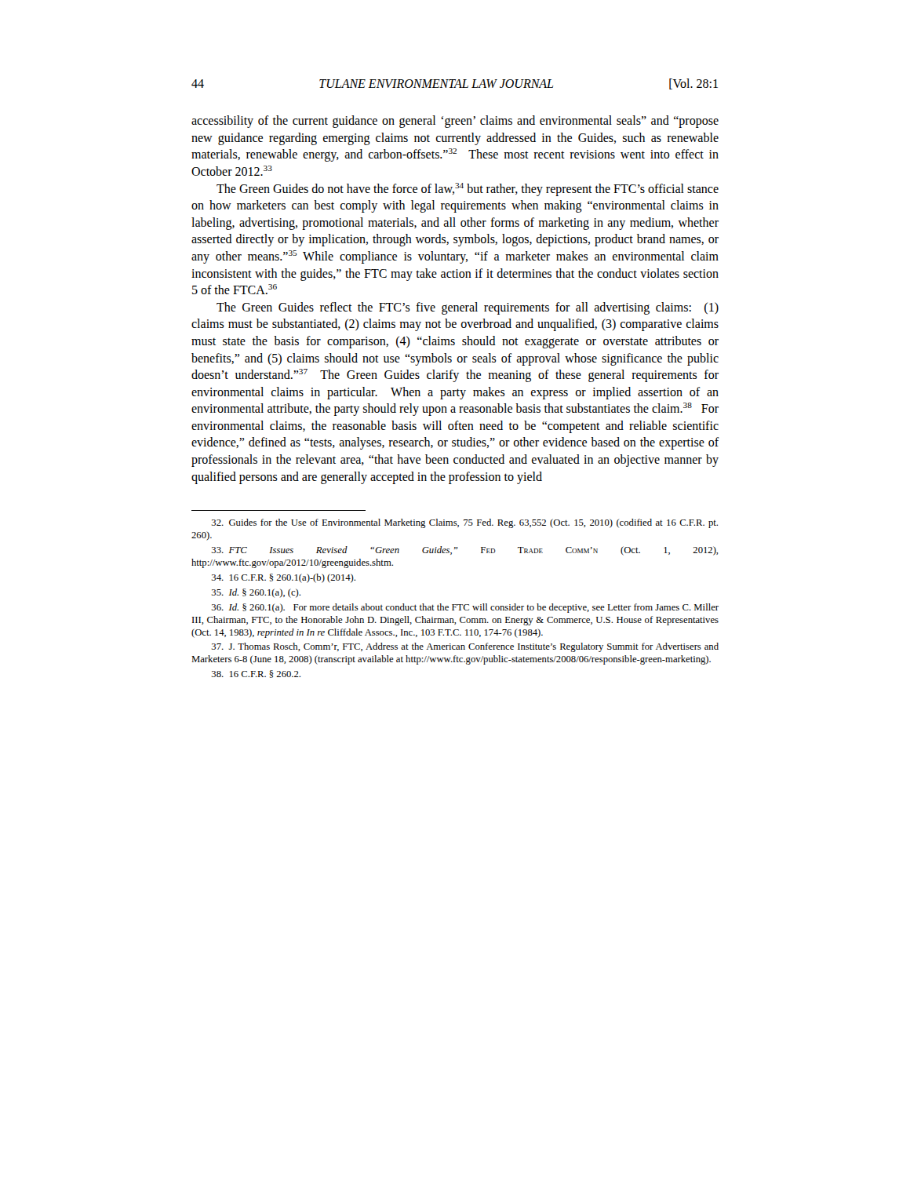44 TULANE ENVIRONMENTAL LAW JOURNAL [Vol. 28:1
accessibility of the current guidance on general ‘green’ claims and environmental seals” and “propose new guidance regarding emerging claims not currently addressed in the Guides, such as renewable materials, renewable energy, and carbon-offsets.”32  These most recent revisions went into effect in October 2012.33
The Green Guides do not have the force of law,34 but rather, they represent the FTC’s official stance on how marketers can best comply with legal requirements when making “environmental claims in labeling, advertising, promotional materials, and all other forms of marketing in any medium, whether asserted directly or by implication, through words, symbols, logos, depictions, product brand names, or any other means.”35 While compliance is voluntary, “if a marketer makes an environmental claim inconsistent with the guides,” the FTC may take action if it determines that the conduct violates section 5 of the FTCA.36
The Green Guides reflect the FTC’s five general requirements for all advertising claims:  (1) claims must be substantiated, (2) claims may not be overbroad and unqualified, (3) comparative claims must state the basis for comparison, (4) “claims should not exaggerate or overstate attributes or benefits,” and (5) claims should not use “symbols or seals of approval whose significance the public doesn’t understand.”37  The Green Guides clarify the meaning of these general requirements for environmental claims in particular.  When a party makes an express or implied assertion of an environmental attribute, the party should rely upon a reasonable basis that substantiates the claim.38  For environmental claims, the reasonable basis will often need to be “competent and reliable scientific evidence,” defined as “tests, analyses, research, or studies,” or other evidence based on the expertise of professionals in the relevant area, “that have been conducted and evaluated in an objective manner by qualified persons and are generally accepted in the profession to yield
32. Guides for the Use of Environmental Marketing Claims, 75 Fed. Reg. 63,552 (Oct. 15, 2010) (codified at 16 C.F.R. pt. 260).
33. FTC Issues Revised “Green Guides,” Fed Trade Comm’n (Oct. 1, 2012), http://www.ftc.gov/opa/2012/10/greenguides.shtm.
34. 16 C.F.R. § 260.1(a)-(b) (2014).
35. Id. § 260.1(a), (c).
36. Id. § 260.1(a).  For more details about conduct that the FTC will consider to be deceptive, see Letter from James C. Miller III, Chairman, FTC, to the Honorable John D. Dingell, Chairman, Comm. on Energy & Commerce, U.S. House of Representatives (Oct. 14, 1983), reprinted in In re Cliffdale Assocs., Inc., 103 F.T.C. 110, 174-76 (1984).
37. J. Thomas Rosch, Comm’r, FTC, Address at the American Conference Institute’s Regulatory Summit for Advertisers and Marketers 6-8 (June 18, 2008) (transcript available at http://www.ftc.gov/public-statements/2008/06/responsible-green-marketing).
38. 16 C.F.R. § 260.2.